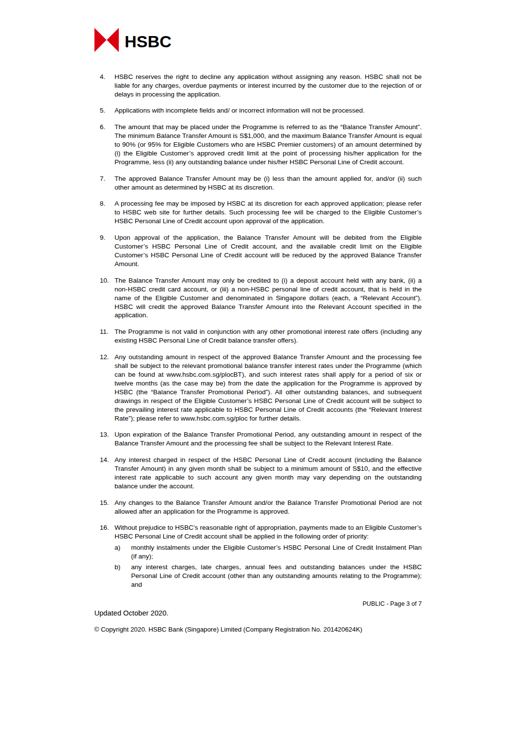HSBC
4. HSBC reserves the right to decline any application without assigning any reason. HSBC shall not be liable for any charges, overdue payments or interest incurred by the customer due to the rejection of or delays in processing the application.
5. Applications with incomplete fields and/ or incorrect information will not be processed.
6. The amount that may be placed under the Programme is referred to as the “Balance Transfer Amount”. The minimum Balance Transfer Amount is S$1,000, and the maximum Balance Transfer Amount is equal to 90% (or 95% for Eligible Customers who are HSBC Premier customers) of an amount determined by (i) the Eligible Customer’s approved credit limit at the point of processing his/her application for the Programme, less (ii) any outstanding balance under his/her HSBC Personal Line of Credit account.
7. The approved Balance Transfer Amount may be (i) less than the amount applied for, and/or (ii) such other amount as determined by HSBC at its discretion.
8. A processing fee may be imposed by HSBC at its discretion for each approved application; please refer to HSBC web site for further details. Such processing fee will be charged to the Eligible Customer’s HSBC Personal Line of Credit account upon approval of the application.
9. Upon approval of the application, the Balance Transfer Amount will be debited from the Eligible Customer’s HSBC Personal Line of Credit account, and the available credit limit on the Eligible Customer’s HSBC Personal Line of Credit account will be reduced by the approved Balance Transfer Amount.
10. The Balance Transfer Amount may only be credited to (i) a deposit account held with any bank, (ii) a non-HSBC credit card account, or (iii) a non-HSBC personal line of credit account, that is held in the name of the Eligible Customer and denominated in Singapore dollars (each, a “Relevant Account”). HSBC will credit the approved Balance Transfer Amount into the Relevant Account specified in the application.
11. The Programme is not valid in conjunction with any other promotional interest rate offers (including any existing HSBC Personal Line of Credit balance transfer offers).
12. Any outstanding amount in respect of the approved Balance Transfer Amount and the processing fee shall be subject to the relevant promotional balance transfer interest rates under the Programme (which can be found at www.hsbc.com.sg/plocBT), and such interest rates shall apply for a period of six or twelve months (as the case may be) from the date the application for the Programme is approved by HSBC (the “Balance Transfer Promotional Period”). All other outstanding balances, and subsequent drawings in respect of the Eligible Customer’s HSBC Personal Line of Credit account will be subject to the prevailing interest rate applicable to HSBC Personal Line of Credit accounts (the “Relevant Interest Rate”); please refer to www.hsbc.com.sg/ploc for further details.
13. Upon expiration of the Balance Transfer Promotional Period, any outstanding amount in respect of the Balance Transfer Amount and the processing fee shall be subject to the Relevant Interest Rate.
14. Any interest charged in respect of the HSBC Personal Line of Credit account (including the Balance Transfer Amount) in any given month shall be subject to a minimum amount of S$10, and the effective interest rate applicable to such account any given month may vary depending on the outstanding balance under the account.
15. Any changes to the Balance Transfer Amount and/or the Balance Transfer Promotional Period are not allowed after an application for the Programme is approved.
16. Without prejudice to HSBC’s reasonable right of appropriation, payments made to an Eligible Customer’s HSBC Personal Line of Credit account shall be applied in the following order of priority:
a) monthly instalments under the Eligible Customer’s HSBC Personal Line of Credit Instalment Plan (if any);
b) any interest charges, late charges, annual fees and outstanding balances under the HSBC Personal Line of Credit account (other than any outstanding amounts relating to the Programme); and
PUBLIC - Page 3 of 7
Updated October 2020.
© Copyright 2020. HSBC Bank (Singapore) Limited (Company Registration No. 201420624K)